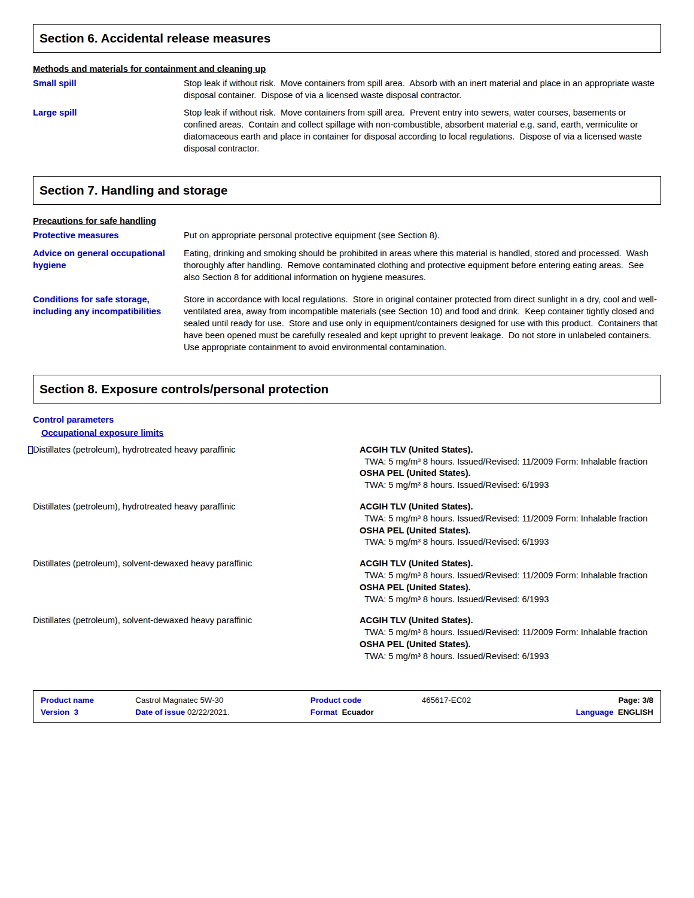Section 6. Accidental release measures
Methods and materials for containment and cleaning up
| Small spill | Stop leak if without risk. Move containers from spill area. Absorb with an inert material and place in an appropriate waste disposal container. Dispose of via a licensed waste disposal contractor. |
| Large spill | Stop leak if without risk. Move containers from spill area. Prevent entry into sewers, water courses, basements or confined areas. Contain and collect spillage with non-combustible, absorbent material e.g. sand, earth, vermiculite or diatomaceous earth and place in container for disposal according to local regulations. Dispose of via a licensed waste disposal contractor. |
Section 7. Handling and storage
Precautions for safe handling
| Protective measures | Put on appropriate personal protective equipment (see Section 8). |
| Advice on general occupational hygiene | Eating, drinking and smoking should be prohibited in areas where this material is handled, stored and processed. Wash thoroughly after handling. Remove contaminated clothing and protective equipment before entering eating areas. See also Section 8 for additional information on hygiene measures. |
| Conditions for safe storage, including any incompatibilities | Store in accordance with local regulations. Store in original container protected from direct sunlight in a dry, cool and well-ventilated area, away from incompatible materials (see Section 10) and food and drink. Keep container tightly closed and sealed until ready for use. Store and use only in equipment/containers designed for use with this product. Containers that have been opened must be carefully resealed and kept upright to prevent leakage. Do not store in unlabeled containers. Use appropriate containment to avoid environmental contamination. |
Section 8. Exposure controls/personal protection
Control parameters
Occupational exposure limits
| Distillates (petroleum), hydrotreated heavy paraffinic | ACGIH TLV (United States). TWA: 5 mg/m³ 8 hours. Issued/Revised: 11/2009 Form: Inhalable fraction OSHA PEL (United States). TWA: 5 mg/m³ 8 hours. Issued/Revised: 6/1993 |
| Distillates (petroleum), hydrotreated heavy paraffinic | ACGIH TLV (United States). TWA: 5 mg/m³ 8 hours. Issued/Revised: 11/2009 Form: Inhalable fraction OSHA PEL (United States). TWA: 5 mg/m³ 8 hours. Issued/Revised: 6/1993 |
| Distillates (petroleum), solvent-dewaxed heavy paraffinic | ACGIH TLV (United States). TWA: 5 mg/m³ 8 hours. Issued/Revised: 11/2009 Form: Inhalable fraction OSHA PEL (United States). TWA: 5 mg/m³ 8 hours. Issued/Revised: 6/1993 |
| Distillates (petroleum), solvent-dewaxed heavy paraffinic | ACGIH TLV (United States). TWA: 5 mg/m³ 8 hours. Issued/Revised: 11/2009 Form: Inhalable fraction OSHA PEL (United States). TWA: 5 mg/m³ 8 hours. Issued/Revised: 6/1993 |
| Product name | Castrol Magnatec 5W-30 | Product code | 465617-EC02 | Page: 3/8 |
| Version 3 | Date of issue 02/22/2021. | Format Ecuador | | Language ENGLISH |